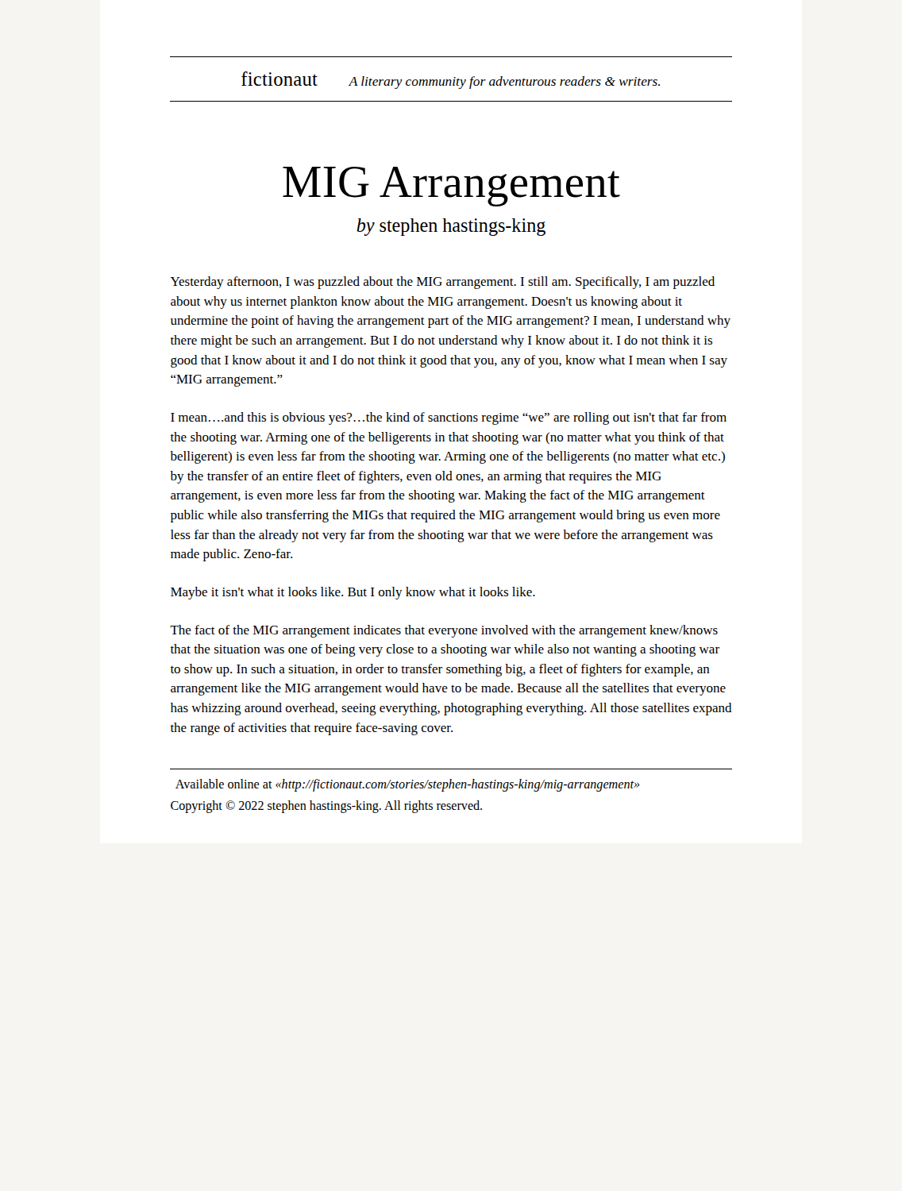fictionaut A literary community for adventurous readers & writers.
MIG Arrangement
by stephen hastings-king
Yesterday afternoon, I was puzzled about the MIG arrangement. I still am. Specifically, I am puzzled about why us internet plankton know about the MIG arrangement. Doesn't us knowing about it undermine the point of having the arrangement part of the MIG arrangement? I mean, I understand why there might be such an arrangement. But I do not understand why I know about it. I do not think it is good that I know about it and I do not think it good that you, any of you, know what I mean when I say “MIG arrangement.”
I mean….and this is obvious yes?…the kind of sanctions regime “we” are rolling out isn't that far from the shooting war. Arming one of the belligerents in that shooting war (no matter what you think of that belligerent) is even less far from the shooting war. Arming one of the belligerents (no matter what etc.) by the transfer of an entire fleet of fighters, even old ones, an arming that requires the MIG arrangement, is even more less far from the shooting war. Making the fact of the MIG arrangement public while also transferring the MIGs that required the MIG arrangement would bring us even more less far than the already not very far from the shooting war that we were before the arrangement was made public. Zeno-far.
Maybe it isn't what it looks like. But I only know what it looks like.
The fact of the MIG arrangement indicates that everyone involved with the arrangement knew/knows that the situation was one of being very close to a shooting war while also not wanting a shooting war to show up. In such a situation, in order to transfer something big, a fleet of fighters for example, an arrangement like the MIG arrangement would have to be made. Because all the satellites that everyone has whizzing around overhead, seeing everything, photographing everything. All those satellites expand the range of activities that require face-saving cover.
Available online at «http://fictionaut.com/stories/stephen-hastings-king/mig-arrangement»
Copyright © 2022 stephen hastings-king. All rights reserved.